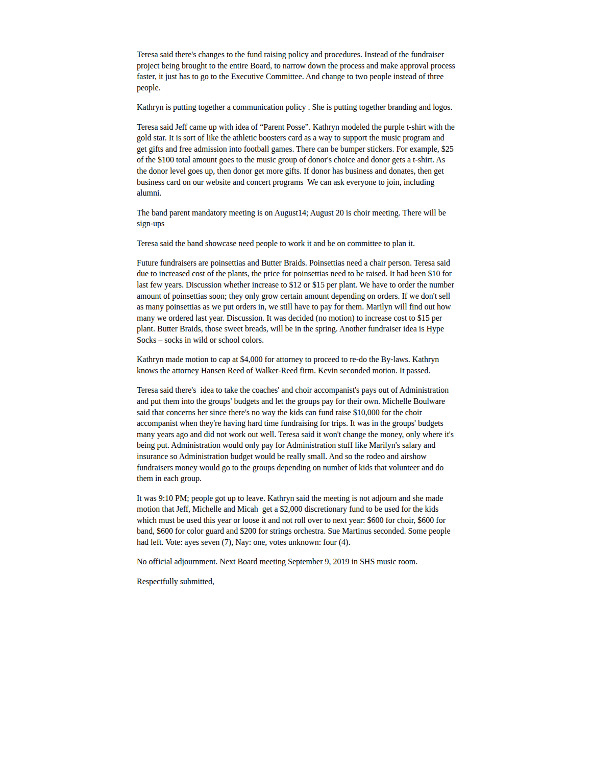Teresa said there's changes to the fund raising policy and procedures. Instead of the fundraiser project being brought to the entire Board, to narrow down the process and make approval process faster, it just has to go to the Executive Committee. And change to two people instead of three people.
Kathryn is putting together a communication policy . She is putting together branding and logos.
Teresa said Jeff came up with idea of “Parent Posse”. Kathryn modeled the purple t-shirt with the gold star. It is sort of like the athletic boosters card as a way to support the music program and get gifts and free admission into football games. There can be bumper stickers. For example, $25 of the $100 total amount goes to the music group of donor's choice and donor gets a t-shirt. As the donor level goes up, then donor get more gifts. If donor has business and donates, then get business card on our website and concert programs We can ask everyone to join, including alumni.
The band parent mandatory meeting is on August14; August 20 is choir meeting. There will be sign-ups
Teresa said the band showcase need people to work it and be on committee to plan it.
Future fundraisers are poinsettias and Butter Braids. Poinsettias need a chair person. Teresa said due to increased cost of the plants, the price for poinsettias need to be raised. It had been $10 for last few years. Discussion whether increase to $12 or $15 per plant. We have to order the number amount of poinsettias soon; they only grow certain amount depending on orders. If we don't sell as many poinsettias as we put orders in, we still have to pay for them. Marilyn will find out how many we ordered last year. Discussion. It was decided (no motion) to increase cost to $15 per plant. Butter Braids, those sweet breads, will be in the spring. Another fundraiser idea is Hype Socks – socks in wild or school colors.
Kathryn made motion to cap at $4,000 for attorney to proceed to re-do the By-laws. Kathryn knows the attorney Hansen Reed of Walker-Reed firm. Kevin seconded motion. It passed.
Teresa said there's idea to take the coaches' and choir accompanist's pays out of Administration and put them into the groups' budgets and let the groups pay for their own. Michelle Boulware said that concerns her since there's no way the kids can fund raise $10,000 for the choir accompanist when they're having hard time fundraising for trips. It was in the groups' budgets many years ago and did not work out well. Teresa said it won't change the money, only where it's being put. Administration would only pay for Administration stuff like Marilyn's salary and insurance so Administration budget would be really small. And so the rodeo and airshow fundraisers money would go to the groups depending on number of kids that volunteer and do them in each group.
It was 9:10 PM; people got up to leave. Kathryn said the meeting is not adjourn and she made motion that Jeff, Michelle and Micah get a $2,000 discretionary fund to be used for the kids which must be used this year or loose it and not roll over to next year: $600 for choir, $600 for band, $600 for color guard and $200 for strings orchestra. Sue Martinus seconded. Some people had left. Vote: ayes seven (7), Nay: one, votes unknown: four (4).
No official adjournment. Next Board meeting September 9, 2019 in SHS music room.
Respectfully submitted,